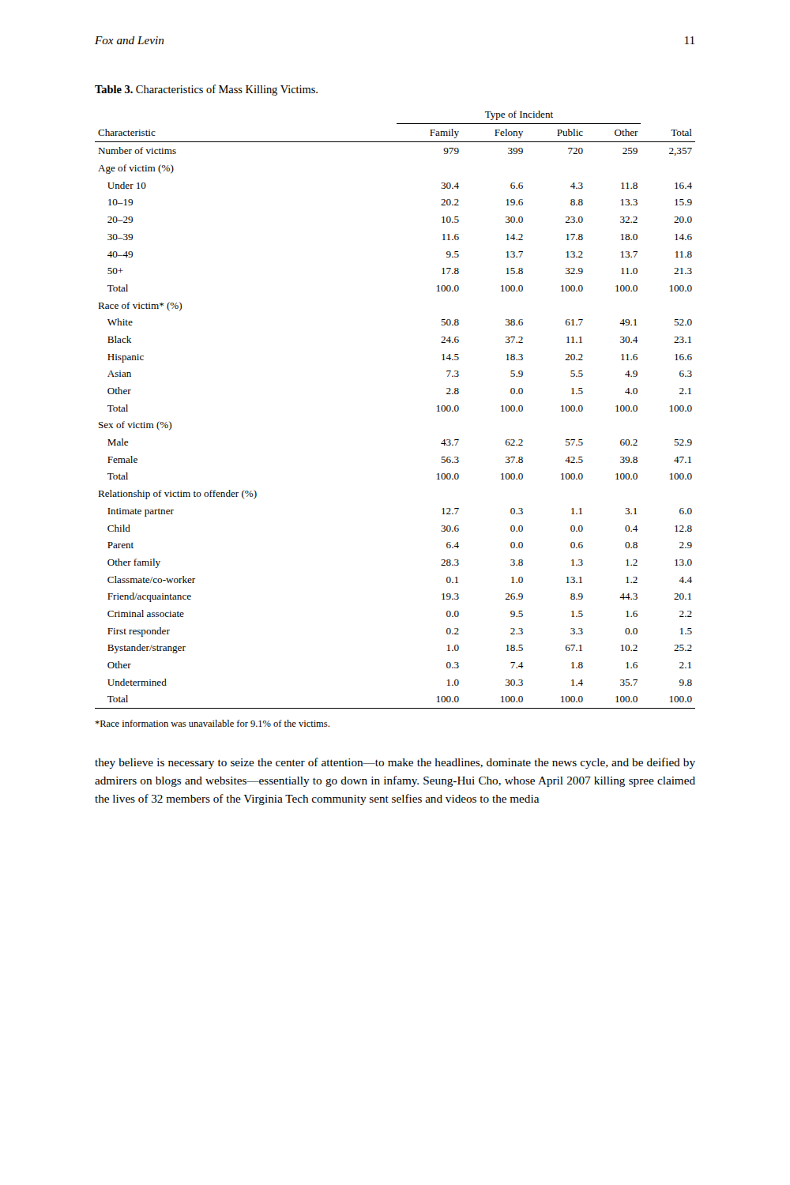Fox and Levin 11
Table 3. Characteristics of Mass Killing Victims.
| | Type of Incident | |
| --- | --- | --- |
| Characteristic | Family | Felony | Public | Other | Total |
| Number of victims | 979 | 399 | 720 | 259 | 2,357 |
| Age of victim (%) | | | | | |
| Under 10 | 30.4 | 6.6 | 4.3 | 11.8 | 16.4 |
| 10–19 | 20.2 | 19.6 | 8.8 | 13.3 | 15.9 |
| 20–29 | 10.5 | 30.0 | 23.0 | 32.2 | 20.0 |
| 30–39 | 11.6 | 14.2 | 17.8 | 18.0 | 14.6 |
| 40–49 | 9.5 | 13.7 | 13.2 | 13.7 | 11.8 |
| 50+ | 17.8 | 15.8 | 32.9 | 11.0 | 21.3 |
| Total | 100.0 | 100.0 | 100.0 | 100.0 | 100.0 |
| Race of victim* (%) | | | | | |
| White | 50.8 | 38.6 | 61.7 | 49.1 | 52.0 |
| Black | 24.6 | 37.2 | 11.1 | 30.4 | 23.1 |
| Hispanic | 14.5 | 18.3 | 20.2 | 11.6 | 16.6 |
| Asian | 7.3 | 5.9 | 5.5 | 4.9 | 6.3 |
| Other | 2.8 | 0.0 | 1.5 | 4.0 | 2.1 |
| Total | 100.0 | 100.0 | 100.0 | 100.0 | 100.0 |
| Sex of victim (%) | | | | | |
| Male | 43.7 | 62.2 | 57.5 | 60.2 | 52.9 |
| Female | 56.3 | 37.8 | 42.5 | 39.8 | 47.1 |
| Total | 100.0 | 100.0 | 100.0 | 100.0 | 100.0 |
| Relationship of victim to offender (%) | | | | | |
| Intimate partner | 12.7 | 0.3 | 1.1 | 3.1 | 6.0 |
| Child | 30.6 | 0.0 | 0.0 | 0.4 | 12.8 |
| Parent | 6.4 | 0.0 | 0.6 | 0.8 | 2.9 |
| Other family | 28.3 | 3.8 | 1.3 | 1.2 | 13.0 |
| Classmate/co-worker | 0.1 | 1.0 | 13.1 | 1.2 | 4.4 |
| Friend/acquaintance | 19.3 | 26.9 | 8.9 | 44.3 | 20.1 |
| Criminal associate | 0.0 | 9.5 | 1.5 | 1.6 | 2.2 |
| First responder | 0.2 | 2.3 | 3.3 | 0.0 | 1.5 |
| Bystander/stranger | 1.0 | 18.5 | 67.1 | 10.2 | 25.2 |
| Other | 0.3 | 7.4 | 1.8 | 1.6 | 2.1 |
| Undetermined | 1.0 | 30.3 | 1.4 | 35.7 | 9.8 |
| Total | 100.0 | 100.0 | 100.0 | 100.0 | 100.0 |
*Race information was unavailable for 9.1% of the victims.
they believe is necessary to seize the center of attention—to make the headlines, dominate the news cycle, and be deified by admirers on blogs and websites—essentially to go down in infamy. Seung-Hui Cho, whose April 2007 killing spree claimed the lives of 32 members of the Virginia Tech community sent selfies and videos to the media